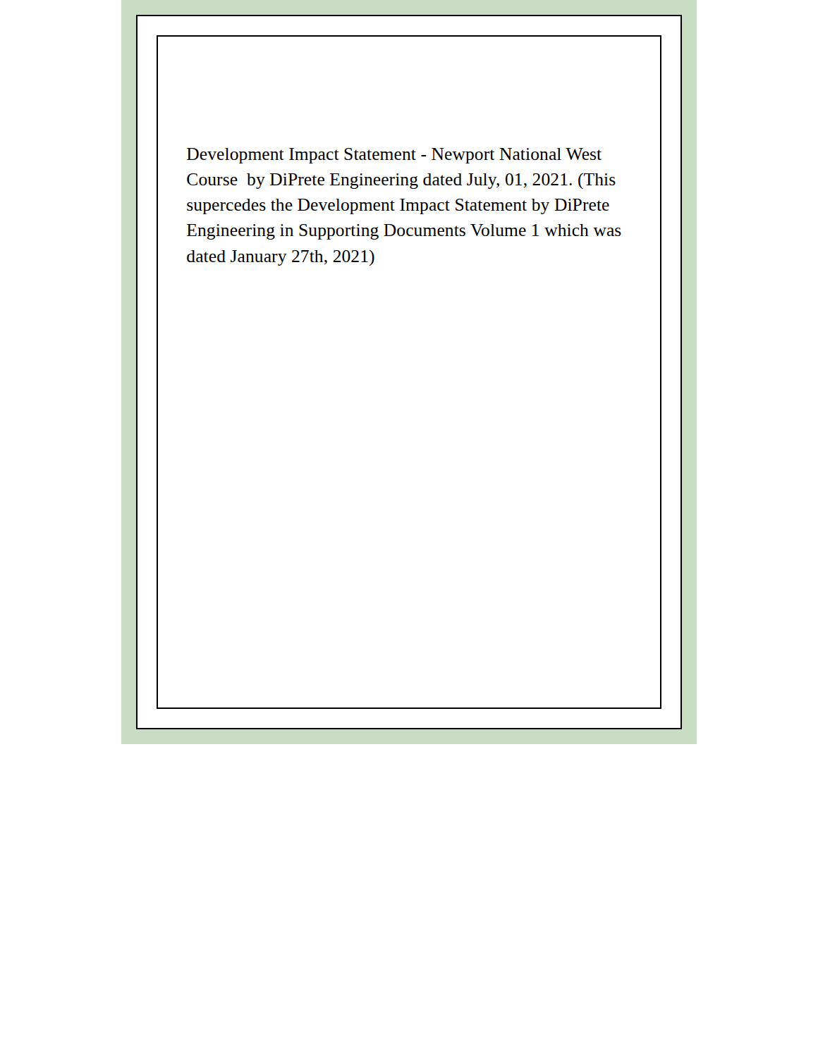Development Impact Statement - Newport National West Course by DiPrete Engineering dated July, 01, 2021. (This supercedes the Development Impact Statement by DiPrete Engineering in Supporting Documents Volume 1 which was dated January 27th, 2021)